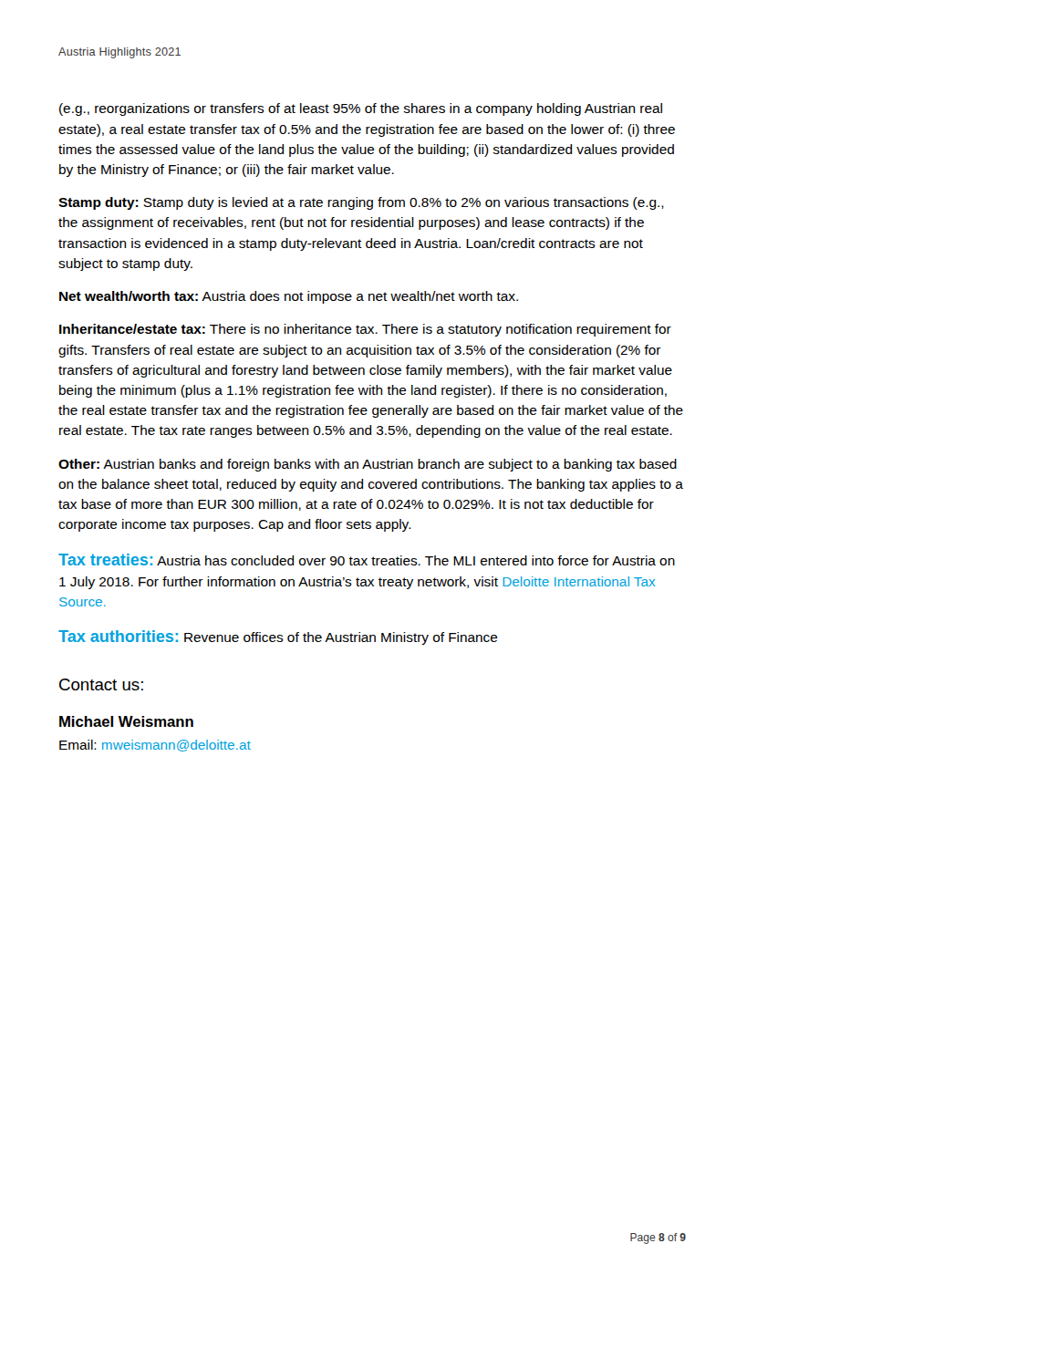Austria Highlights 2021
(e.g., reorganizations or transfers of at least 95% of the shares in a company holding Austrian real estate), a real estate transfer tax of 0.5% and the registration fee are based on the lower of: (i) three times the assessed value of the land plus the value of the building; (ii) standardized values provided by the Ministry of Finance; or (iii) the fair market value.
Stamp duty: Stamp duty is levied at a rate ranging from 0.8% to 2% on various transactions (e.g., the assignment of receivables, rent (but not for residential purposes) and lease contracts) if the transaction is evidenced in a stamp duty-relevant deed in Austria. Loan/credit contracts are not subject to stamp duty.
Net wealth/worth tax: Austria does not impose a net wealth/net worth tax.
Inheritance/estate tax: There is no inheritance tax. There is a statutory notification requirement for gifts. Transfers of real estate are subject to an acquisition tax of 3.5% of the consideration (2% for transfers of agricultural and forestry land between close family members), with the fair market value being the minimum (plus a 1.1% registration fee with the land register). If there is no consideration, the real estate transfer tax and the registration fee generally are based on the fair market value of the real estate. The tax rate ranges between 0.5% and 3.5%, depending on the value of the real estate.
Other: Austrian banks and foreign banks with an Austrian branch are subject to a banking tax based on the balance sheet total, reduced by equity and covered contributions. The banking tax applies to a tax base of more than EUR 300 million, at a rate of 0.024% to 0.029%. It is not tax deductible for corporate income tax purposes. Cap and floor sets apply.
Tax treaties: Austria has concluded over 90 tax treaties. The MLI entered into force for Austria on 1 July 2018. For further information on Austria’s tax treaty network, visit Deloitte International Tax Source.
Tax authorities: Revenue offices of the Austrian Ministry of Finance
Contact us:
Michael Weismann
Email: mweismann@deloitte.at
Page 8 of 9